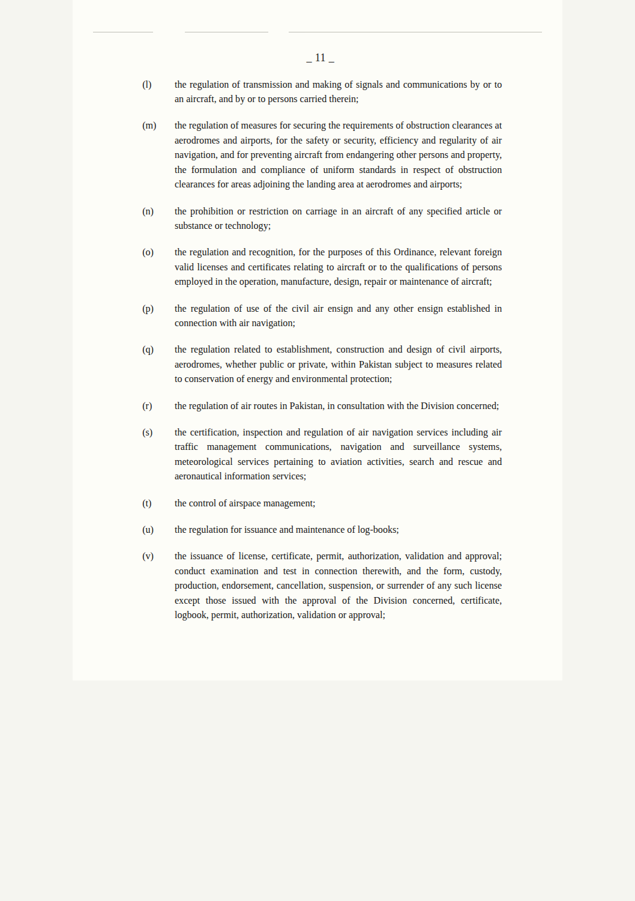_ 11 _
(l) the regulation of transmission and making of signals and communications by or to an aircraft, and by or to persons carried therein;
(m) the regulation of measures for securing the requirements of obstruction clearances at aerodromes and airports, for the safety or security, efficiency and regularity of air navigation, and for preventing aircraft from endangering other persons and property, the formulation and compliance of uniform standards in respect of obstruction clearances for areas adjoining the landing area at aerodromes and airports;
(n) the prohibition or restriction on carriage in an aircraft of any specified article or substance or technology;
(o) the regulation and recognition, for the purposes of this Ordinance, relevant foreign valid licenses and certificates relating to aircraft or to the qualifications of persons employed in the operation, manufacture, design, repair or maintenance of aircraft;
(p) the regulation of use of the civil air ensign and any other ensign established in connection with air navigation;
(q) the regulation related to establishment, construction and design of civil airports, aerodromes, whether public or private, within Pakistan subject to measures related to conservation of energy and environmental protection;
(r) the regulation of air routes in Pakistan, in consultation with the Division concerned;
(s) the certification, inspection and regulation of air navigation services including air traffic management communications, navigation and surveillance systems, meteorological services pertaining to aviation activities, search and rescue and aeronautical information services;
(t) the control of airspace management;
(u) the regulation for issuance and maintenance of log-books;
(v) the issuance of license, certificate, permit, authorization, validation and approval; conduct examination and test in connection therewith, and the form, custody, production, endorsement, cancellation, suspension, or surrender of any such license except those issued with the approval of the Division concerned, certificate, logbook, permit, authorization, validation or approval;